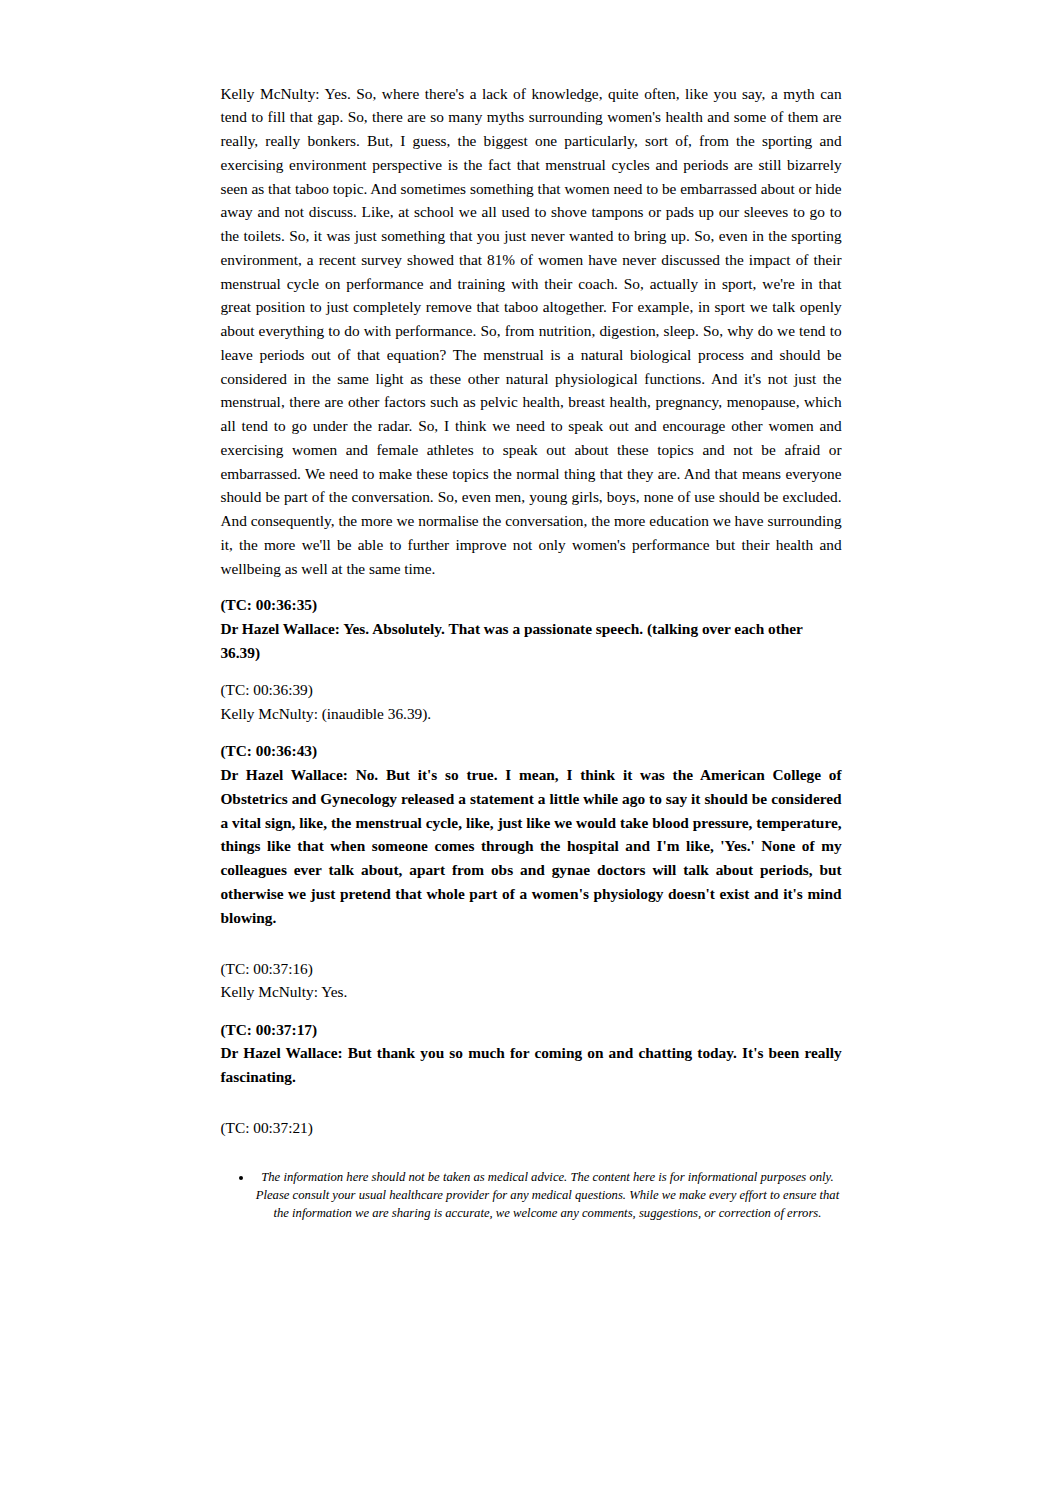Kelly McNulty: Yes. So, where there's a lack of knowledge, quite often, like you say, a myth can tend to fill that gap. So, there are so many myths surrounding women's health and some of them are really, really bonkers. But, I guess, the biggest one particularly, sort of, from the sporting and exercising environment perspective is the fact that menstrual cycles and periods are still bizarrely seen as that taboo topic. And sometimes something that women need to be embarrassed about or hide away and not discuss. Like, at school we all used to shove tampons or pads up our sleeves to go to the toilets. So, it was just something that you just never wanted to bring up. So, even in the sporting environment, a recent survey showed that 81% of women have never discussed the impact of their menstrual cycle on performance and training with their coach. So, actually in sport, we're in that great position to just completely remove that taboo altogether. For example, in sport we talk openly about everything to do with performance. So, from nutrition, digestion, sleep. So, why do we tend to leave periods out of that equation? The menstrual is a natural biological process and should be considered in the same light as these other natural physiological functions. And it's not just the menstrual, there are other factors such as pelvic health, breast health, pregnancy, menopause, which all tend to go under the radar. So, I think we need to speak out and encourage other women and exercising women and female athletes to speak out about these topics and not be afraid or embarrassed. We need to make these topics the normal thing that they are. And that means everyone should be part of the conversation. So, even men, young girls, boys, none of use should be excluded. And consequently, the more we normalise the conversation, the more education we have surrounding it, the more we'll be able to further improve not only women's performance but their health and wellbeing as well at the same time.
(TC: 00:36:35)
Dr Hazel Wallace: Yes. Absolutely. That was a passionate speech. (talking over each other 36.39)
(TC: 00:36:39)
Kelly McNulty: (inaudible 36.39).
(TC: 00:36:43)
Dr Hazel Wallace: No. But it's so true. I mean, I think it was the American College of Obstetrics and Gynecology released a statement a little while ago to say it should be considered a vital sign, like, the menstrual cycle, like, just like we would take blood pressure, temperature, things like that when someone comes through the hospital and I'm like, 'Yes.' None of my colleagues ever talk about, apart from obs and gynae doctors will talk about periods, but otherwise we just pretend that whole part of a women's physiology doesn't exist and it's mind blowing.
(TC: 00:37:16)
Kelly McNulty: Yes.
(TC: 00:37:17)
Dr Hazel Wallace: But thank you so much for coming on and chatting today. It's been really fascinating.
(TC: 00:37:21)
The information here should not be taken as medical advice. The content here is for informational purposes only. Please consult your usual healthcare provider for any medical questions. While we make every effort to ensure that the information we are sharing is accurate, we welcome any comments, suggestions, or correction of errors.